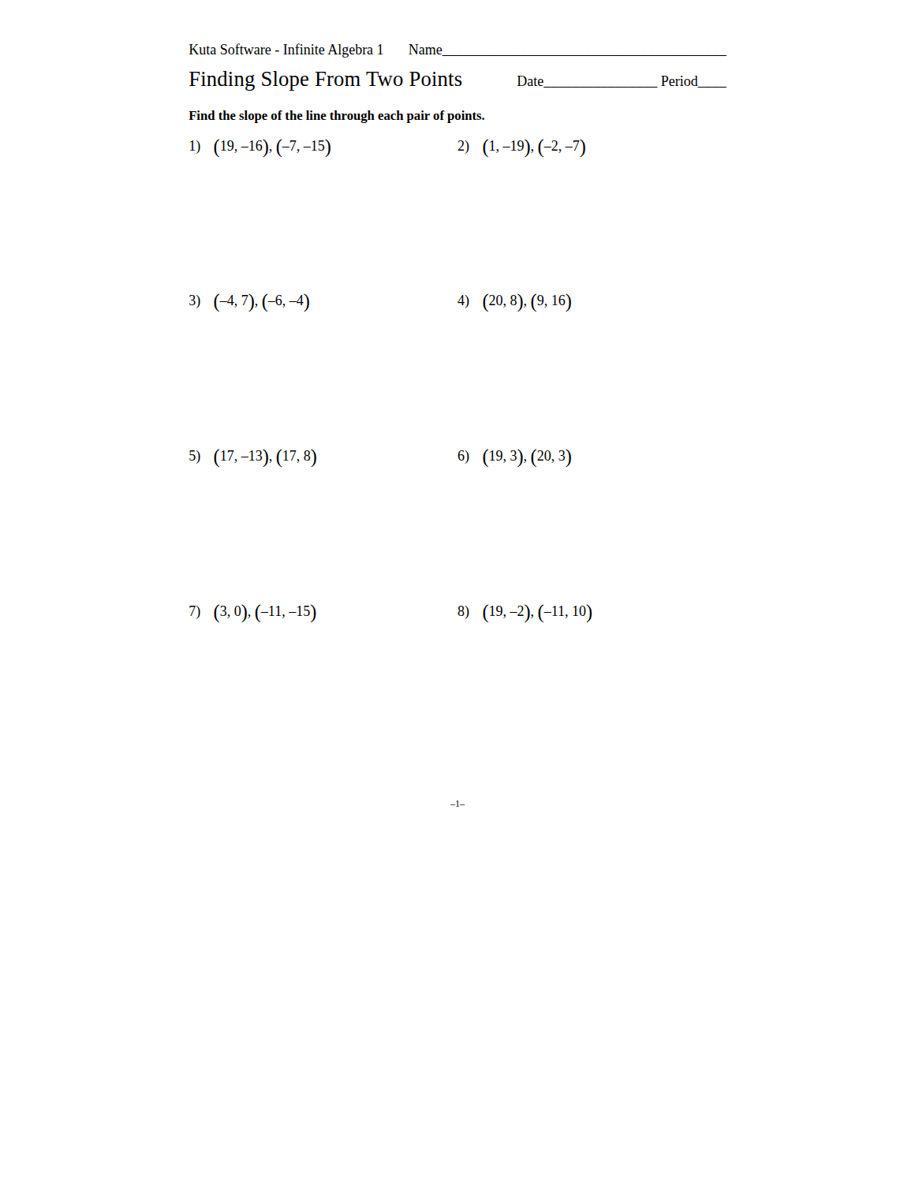Kuta Software - Infinite Algebra 1
Name________________________________________
Finding Slope From Two Points
Date________________ Period____
Find the slope of the line through each pair of points.
| 1) ( 19, –16 ) , ( –7, –15 ) | 2) ( 1, –19 ) , ( –2, –7 ) |
| 3) ( –4, 7 ) , ( –6, –4 ) | 4) ( 20, 8 ) , ( 9, 16 ) |
| 5) ( 17, –13 ) , ( 17, 8 ) | 6) ( 19, 3 ) , ( 20, 3 ) |
| 7) ( 3, 0 ) , ( –11, –15 ) | 8) ( 19, –2 ) , ( –11, 10 ) |
–1–